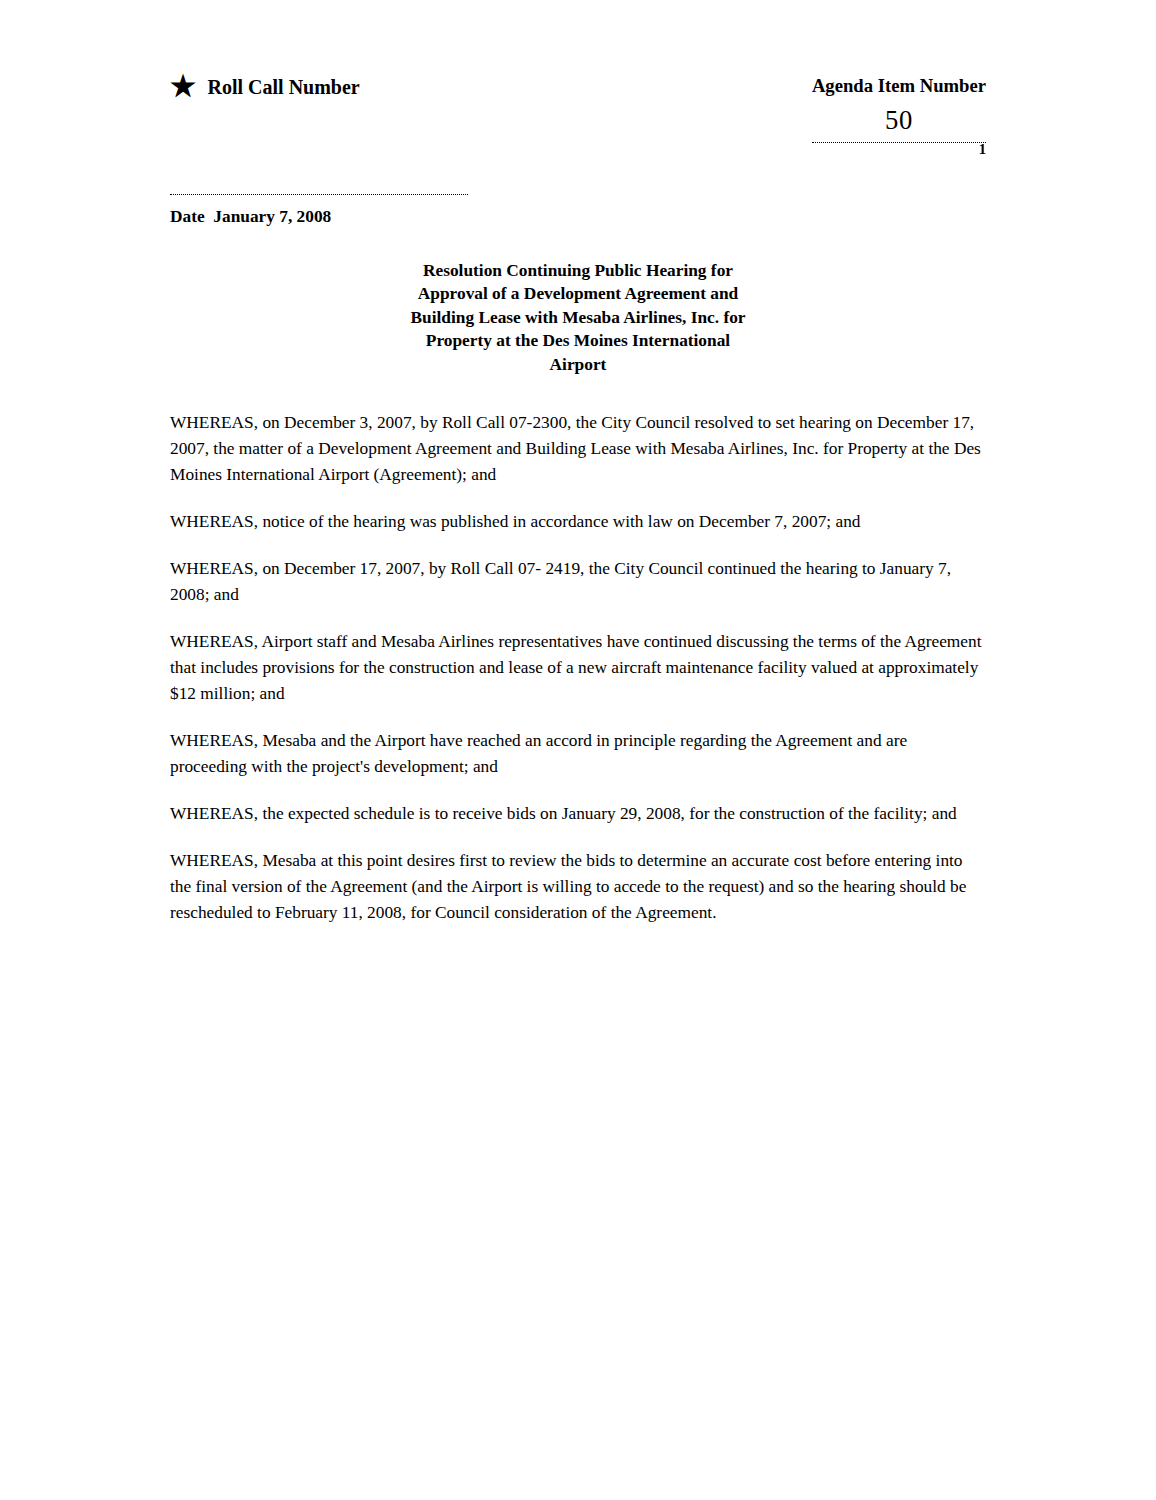★ Roll Call Number
Agenda Item Number
50
1
Date January 7, 2008
Resolution Continuing Public Hearing for
Approval of a Development Agreement and
Building Lease with Mesaba Airlines, Inc. for
Property at the Des Moines International
Airport
WHEREAS, on December 3, 2007, by Roll Call 07-2300, the City Council resolved to set hearing on December 17, 2007, the matter of a Development Agreement and Building Lease with Mesaba Airlines, Inc. for Property at the Des Moines International Airport (Agreement); and
WHEREAS, notice of the hearing was published in accordance with law on December 7, 2007; and
WHEREAS, on December 17, 2007, by Roll Call 07- 2419, the City Council continued the hearing to January 7, 2008; and
WHEREAS, Airport staff and Mesaba Airlines representatives have continued discussing the terms of the Agreement that includes provisions for the construction and lease of a new aircraft maintenance facility valued at approximately $12 million; and
WHEREAS, Mesaba and the Airport have reached an accord in principle regarding the Agreement and are proceeding with the project's development; and
WHEREAS, the expected schedule is to receive bids on January 29, 2008, for the construction of the facility; and
WHEREAS, Mesaba at this point desires first to review the bids to determine an accurate cost before entering into the final version of the Agreement (and the Airport is willing to accede to the request) and so the hearing should be rescheduled to February 11, 2008, for Council consideration of the Agreement.